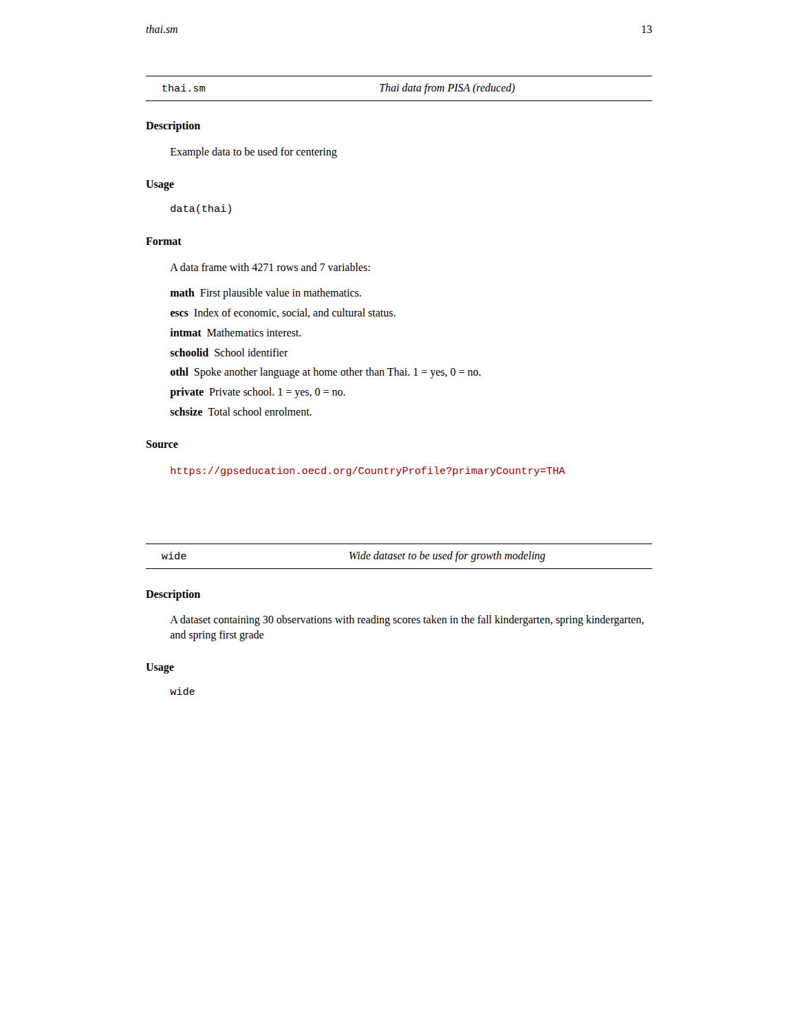thai.sm 13
thai.sm Thai data from PISA (reduced)
Description
Example data to be used for centering
Usage
data(thai)
Format
A data frame with 4271 rows and 7 variables:
math
First plausible value in mathematics.
escs
Index of economic, social, and cultural status.
intmat
Mathematics interest.
schoolid
School identifier
othl
Spoke another language at home other than Thai. 1 = yes, 0 = no.
private
Private school. 1 = yes, 0 = no.
schsize
Total school enrolment.
Source
https://gpseducation.oecd.org/CountryProfile?primaryCountry=THA
wide Wide dataset to be used for growth modeling
Description
A dataset containing 30 observations with reading scores taken in the fall kindergarten, spring kindergarten, and spring first grade
Usage
wide